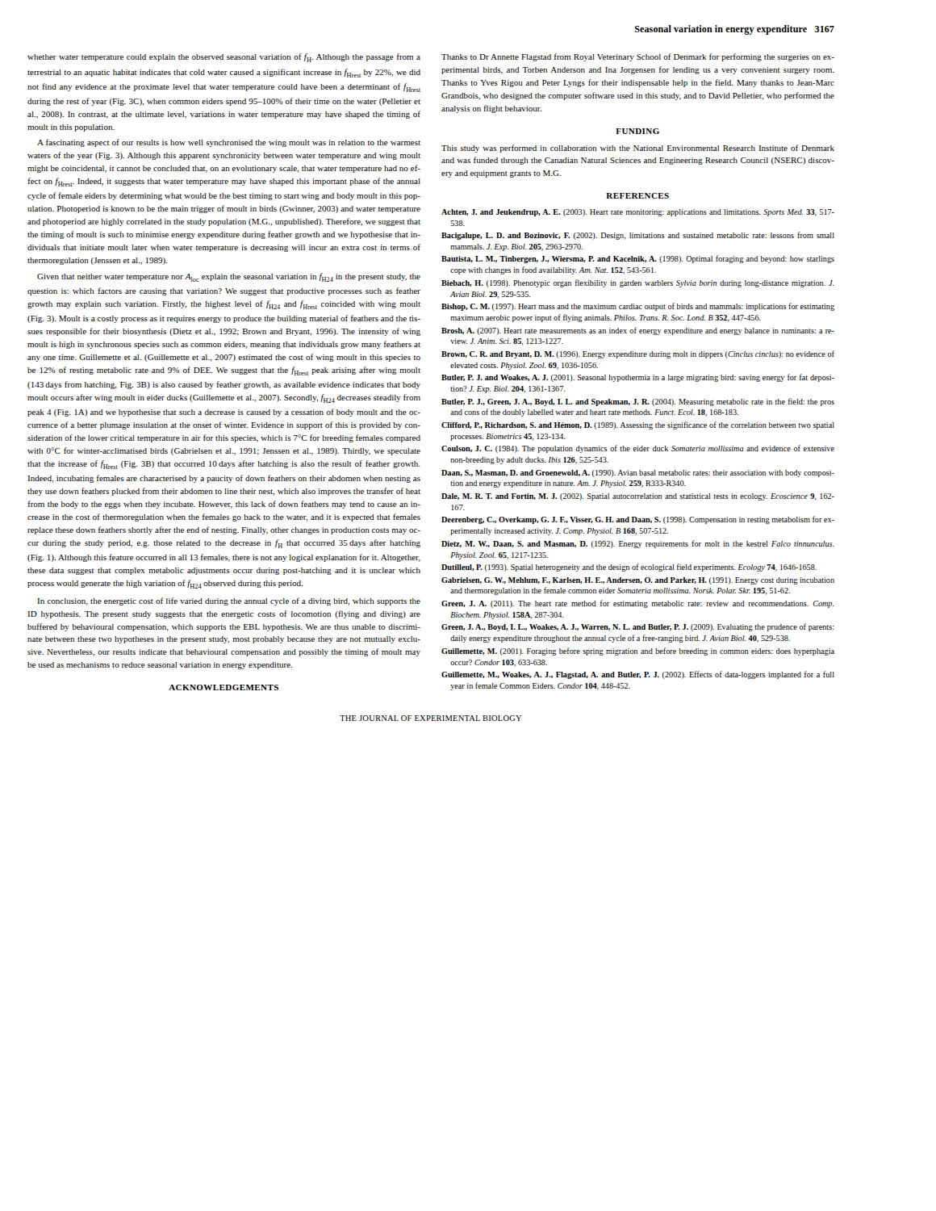Seasonal variation in energy expenditure 3167
whether water temperature could explain the observed seasonal variation of fH. Although the passage from a terrestrial to an aquatic habitat indicates that cold water caused a significant increase in fHrest by 22%, we did not find any evidence at the proximate level that water temperature could have been a determinant of fHrest during the rest of year (Fig. 3C), when common eiders spend 95–100% of their time on the water (Pelletier et al., 2008). In contrast, at the ultimate level, variations in water temperature may have shaped the timing of moult in this population.
A fascinating aspect of our results is how well synchronised the wing moult was in relation to the warmest waters of the year (Fig. 3). Although this apparent synchronicity between water temperature and wing moult might be coincidental, it cannot be concluded that, on an evolutionary scale, that water temperature had no effect on fHrest. Indeed, it suggests that water temperature may have shaped this important phase of the annual cycle of female eiders by determining what would be the best timing to start wing and body moult in this population. Photoperiod is known to be the main trigger of moult in birds (Gwinner, 2003) and water temperature and photoperiod are highly correlated in the study population (M.G., unpublished). Therefore, we suggest that the timing of moult is such to minimise energy expenditure during feather growth and we hypothesise that individuals that initiate moult later when water temperature is decreasing will incur an extra cost in terms of thermoregulation (Jenssen et al., 1989).
Given that neither water temperature nor Aloc explain the seasonal variation in fH24 in the present study, the question is: which factors are causing that variation? We suggest that productive processes such as feather growth may explain such variation. Firstly, the highest level of fH24 and fHrest coincided with wing moult (Fig. 3). Moult is a costly process as it requires energy to produce the building material of feathers and the tissues responsible for their biosynthesis (Dietz et al., 1992; Brown and Bryant, 1996). The intensity of wing moult is high in synchronous species such as common eiders, meaning that individuals grow many feathers at any one time. Guillemette et al. (Guillemette et al., 2007) estimated the cost of wing moult in this species to be 12% of resting metabolic rate and 9% of DEE. We suggest that the fHrest peak arising after wing moult (143 days from hatching, Fig. 3B) is also caused by feather growth, as available evidence indicates that body moult occurs after wing moult in eider ducks (Guillemette et al., 2007). Secondly, fH24 decreases steadily from peak 4 (Fig. 1A) and we hypothesise that such a decrease is caused by a cessation of body moult and the occurrence of a better plumage insulation at the onset of winter. Evidence in support of this is provided by consideration of the lower critical temperature in air for this species, which is 7°C for breeding females compared with 0°C for winter-acclimatised birds (Gabrielsen et al., 1991; Jenssen et al., 1989). Thirdly, we speculate that the increase of fHrest (Fig. 3B) that occurred 10 days after hatching is also the result of feather growth. Indeed, incubating females are characterised by a paucity of down feathers on their abdomen when nesting as they use down feathers plucked from their abdomen to line their nest, which also improves the transfer of heat from the body to the eggs when they incubate. However, this lack of down feathers may tend to cause an increase in the cost of thermoregulation when the females go back to the water, and it is expected that females replace these down feathers shortly after the end of nesting. Finally, other changes in production costs may occur during the study period, e.g. those related to the decrease in fH that occurred 35 days after hatching (Fig. 1). Although this feature occurred in all 13 females, there is not any logical explanation for it. Altogether, these data suggest that complex metabolic adjustments occur during post-hatching and it is unclear which process would generate the high variation of fH24 observed during this period.
In conclusion, the energetic cost of life varied during the annual cycle of a diving bird, which supports the ID hypothesis. The present study suggests that the energetic costs of locomotion (flying and diving) are buffered by behavioural compensation, which supports the EBL hypothesis. We are thus unable to discriminate between these two hypotheses in the present study, most probably because they are not mutually exclusive. Nevertheless, our results indicate that behavioural compensation and possibly the timing of moult may be used as mechanisms to reduce seasonal variation in energy expenditure.
ACKNOWLEDGEMENTS
Thanks to Dr Annette Flagstad from Royal Veterinary School of Denmark for performing the surgeries on experimental birds, and Torben Anderson and Ina Jorgensen for lending us a very convenient surgery room. Thanks to Yves Rigou and Peter Lyngs for their indispensable help in the field. Many thanks to Jean-Marc Grandbois, who designed the computer software used in this study, and to David Pelletier, who performed the analysis on flight behaviour.
FUNDING
This study was performed in collaboration with the National Environmental Research Institute of Denmark and was funded through the Canadian Natural Sciences and Engineering Research Council (NSERC) discovery and equipment grants to M.G.
REFERENCES
Achten, J. and Jeukendrup, A. E. (2003). Heart rate monitoring: applications and limitations. Sports Med. 33, 517-538.
Bacigalupe, L. D. and Bozinovic, F. (2002). Design, limitations and sustained metabolic rate: lessons from small mammals. J. Exp. Biol. 205, 2963-2970.
Bautista, L. M., Tinbergen, J., Wiersma, P. and Kacelnik, A. (1998). Optimal foraging and beyond: how starlings cope with changes in food availability. Am. Nat. 152, 543-561.
Biebach, H. (1998). Phenotypic organ flexibility in garden warblers Sylvia borin during long-distance migration. J. Avian Biol. 29, 529-535.
Bishop, C. M. (1997). Heart mass and the maximum cardiac output of birds and mammals: implications for estimating maximum aerobic power input of flying animals. Philos. Trans. R. Soc. Lond. B 352, 447-456.
Brosh, A. (2007). Heart rate measurements as an index of energy expenditure and energy balance in ruminants: a review. J. Anim. Sci. 85, 1213-1227.
Brown, C. R. and Bryant, D. M. (1996). Energy expenditure during molt in dippers (Cinclus cinclus): no evidence of elevated costs. Physiol. Zool. 69, 1036-1056.
Butler, P. J. and Woakes, A. J. (2001). Seasonal hypothermia in a large migrating bird: saving energy for fat deposition? J. Exp. Biol. 204, 1361-1367.
Butler, P. J., Green, J. A., Boyd, I. L. and Speakman, J. R. (2004). Measuring metabolic rate in the field: the pros and cons of the doubly labelled water and heart rate methods. Funct. Ecol. 18, 168-183.
Clifford, P., Richardson, S. and Hémon, D. (1989). Assessing the significance of the correlation between two spatial processes. Biometrics 45, 123-134.
Coulson, J. C. (1984). The population dynamics of the eider duck Somateria mollissima and evidence of extensive non-breeding by adult ducks. Ibis 126, 525-543.
Daan, S., Masman, D. and Groenewold, A. (1990). Avian basal metabolic rates: their association with body composition and energy expenditure in nature. Am. J. Physiol. 259, R333-R340.
Dale, M. R. T. and Fortin, M. J. (2002). Spatial autocorrelation and statistical tests in ecology. Ecoscience 9, 162-167.
Deerenberg, C., Overkamp, G. J. F., Visser, G. H. and Daan, S. (1998). Compensation in resting metabolism for experimentally increased activity. J. Comp. Physiol. B 168, 507-512.
Dietz, M. W., Daan, S. and Masman, D. (1992). Energy requirements for molt in the kestrel Falco tinnunculus. Physiol. Zool. 65, 1217-1235.
Dutilleul, P. (1993). Spatial heterogeneity and the design of ecological field experiments. Ecology 74, 1646-1658.
Gabrielsen, G. W., Mehlum, F., Karlsen, H. E., Andersen, O. and Parker, H. (1991). Energy cost during incubation and thermoregulation in the female common eider Somateria mollissima. Norsk. Polar. Skr. 195, 51-62.
Green, J. A. (2011). The heart rate method for estimating metabolic rate: review and recommendations. Comp. Biochem. Physiol. 158A, 287-304.
Green, J. A., Boyd, I. L., Woakes, A. J., Warren, N. L. and Butler, P. J. (2009). Evaluating the prudence of parents: daily energy expenditure throughout the annual cycle of a free-ranging bird. J. Avian Biol. 40, 529-538.
Guillemette, M. (2001). Foraging before spring migration and before breeding in common eiders: does hyperphagia occur? Condor 103, 633-638.
Guillemette, M., Woakes, A. J., Flagstad, A. and Butler, P. J. (2002). Effects of data-loggers implanted for a full year in female Common Eiders. Condor 104, 448-452.
THE JOURNAL OF EXPERIMENTAL BIOLOGY